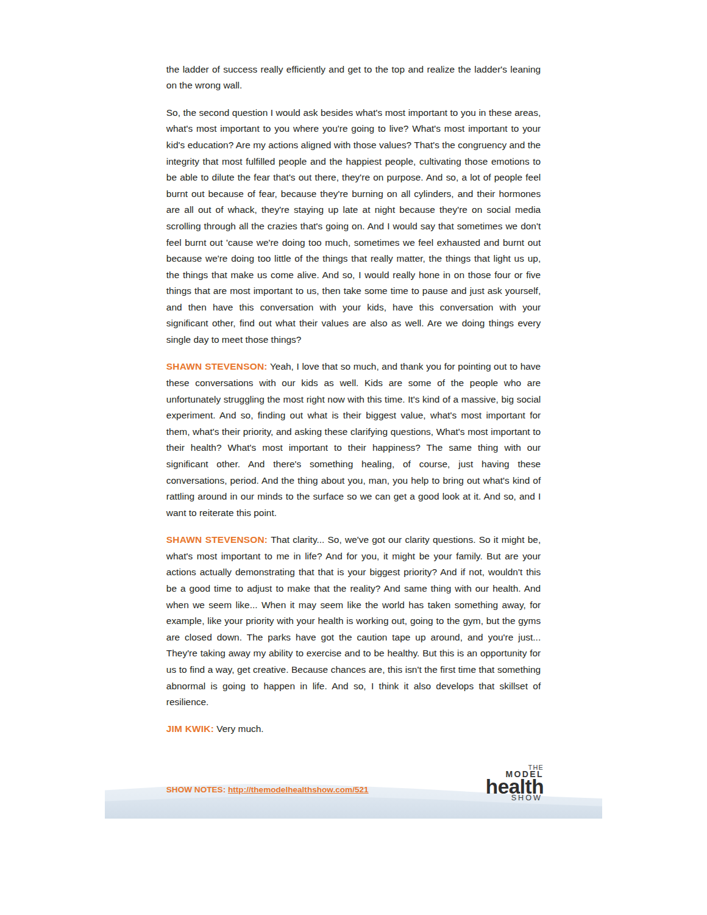the ladder of success really efficiently and get to the top and realize the ladder's leaning on the wrong wall.
So, the second question I would ask besides what's most important to you in these areas, what's most important to you where you're going to live? What's most important to your kid's education? Are my actions aligned with those values? That's the congruency and the integrity that most fulfilled people and the happiest people, cultivating those emotions to be able to dilute the fear that's out there, they're on purpose. And so, a lot of people feel burnt out because of fear, because they're burning on all cylinders, and their hormones are all out of whack, they're staying up late at night because they're on social media scrolling through all the crazies that's going on. And I would say that sometimes we don't feel burnt out 'cause we're doing too much, sometimes we feel exhausted and burnt out because we're doing too little of the things that really matter, the things that light us up, the things that make us come alive. And so, I would really hone in on those four or five things that are most important to us, then take some time to pause and just ask yourself, and then have this conversation with your kids, have this conversation with your significant other, find out what their values are also as well. Are we doing things every single day to meet those things?
SHAWN STEVENSON: Yeah, I love that so much, and thank you for pointing out to have these conversations with our kids as well. Kids are some of the people who are unfortunately struggling the most right now with this time. It's kind of a massive, big social experiment. And so, finding out what is their biggest value, what's most important for them, what's their priority, and asking these clarifying questions, What's most important to their health? What's most important to their happiness? The same thing with our significant other. And there's something healing, of course, just having these conversations, period. And the thing about you, man, you help to bring out what's kind of rattling around in our minds to the surface so we can get a good look at it. And so, and I want to reiterate this point.
SHAWN STEVENSON: That clarity... So, we've got our clarity questions. So it might be, what's most important to me in life? And for you, it might be your family. But are your actions actually demonstrating that that is your biggest priority? And if not, wouldn't this be a good time to adjust to make that the reality? And same thing with our health. And when we seem like... When it may seem like the world has taken something away, for example, like your priority with your health is working out, going to the gym, but the gyms are closed down. The parks have got the caution tape up around, and you're just... They're taking away my ability to exercise and to be healthy. But this is an opportunity for us to find a way, get creative. Because chances are, this isn't the first time that something abnormal is going to happen in life. And so, I think it also develops that skillset of resilience.
JIM KWIK: Very much.
SHOW NOTES: http://themodelhealthshow.com/521
THE MODEL health SHOW